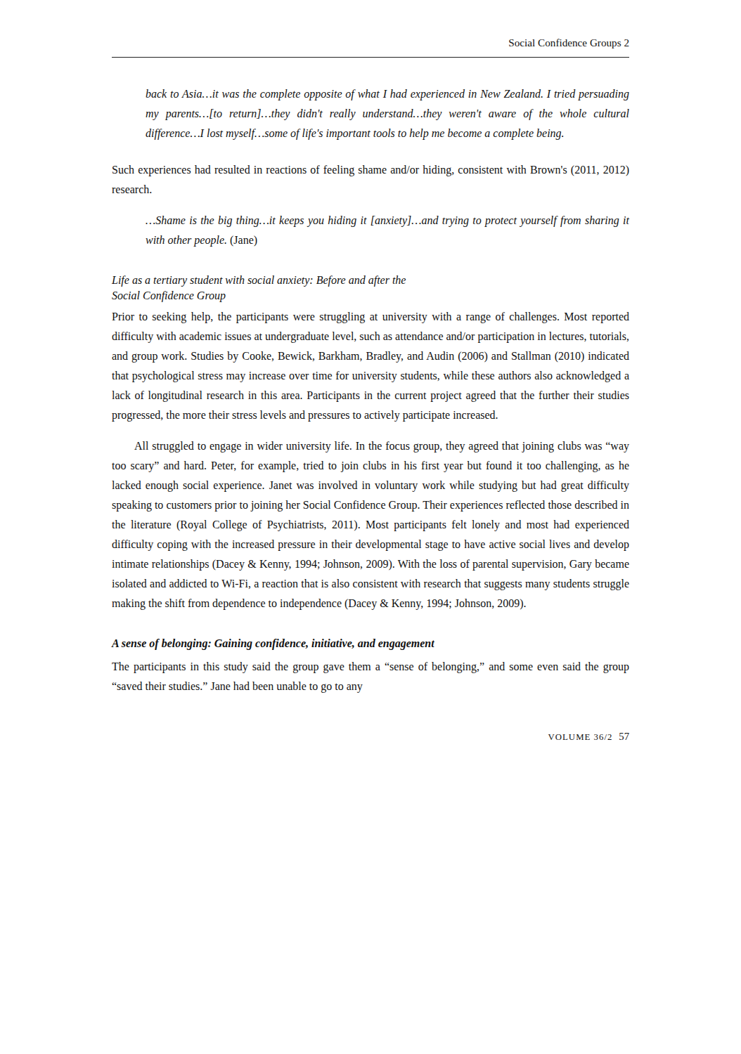Social Confidence Groups 2
back to Asia…it was the complete opposite of what I had experienced in New Zealand. I tried persuading my parents…[to return]…they didn't really understand…they weren't aware of the whole cultural difference…I lost myself…some of life's important tools to help me become a complete being.
Such experiences had resulted in reactions of feeling shame and/or hiding, consistent with Brown's (2011, 2012) research.
…Shame is the big thing…it keeps you hiding it [anxiety]…and trying to protect yourself from sharing it with other people. (Jane)
Life as a tertiary student with social anxiety: Before and after the
Social Confidence Group
Prior to seeking help, the participants were struggling at university with a range of challenges. Most reported difficulty with academic issues at undergraduate level, such as attendance and/or participation in lectures, tutorials, and group work. Studies by Cooke, Bewick, Barkham, Bradley, and Audin (2006) and Stallman (2010) indicated that psychological stress may increase over time for university students, while these authors also acknowledged a lack of longitudinal research in this area. Participants in the current project agreed that the further their studies progressed, the more their stress levels and pressures to actively participate increased.
All struggled to engage in wider university life. In the focus group, they agreed that joining clubs was “way too scary” and hard. Peter, for example, tried to join clubs in his first year but found it too challenging, as he lacked enough social experience. Janet was involved in voluntary work while studying but had great difficulty speaking to customers prior to joining her Social Confidence Group. Their experiences reflected those described in the literature (Royal College of Psychiatrists, 2011). Most participants felt lonely and most had experienced difficulty coping with the increased pressure in their developmental stage to have active social lives and develop intimate relationships (Dacey & Kenny, 1994; Johnson, 2009). With the loss of parental supervision, Gary became isolated and addicted to Wi-Fi, a reaction that is also consistent with research that suggests many students struggle making the shift from dependence to independence (Dacey & Kenny, 1994; Johnson, 2009).
A sense of belonging: Gaining confidence, initiative, and engagement
The participants in this study said the group gave them a “sense of belonging,” and some even said the group “saved their studies.” Jane had been unable to go to any
VOLUME 36/257